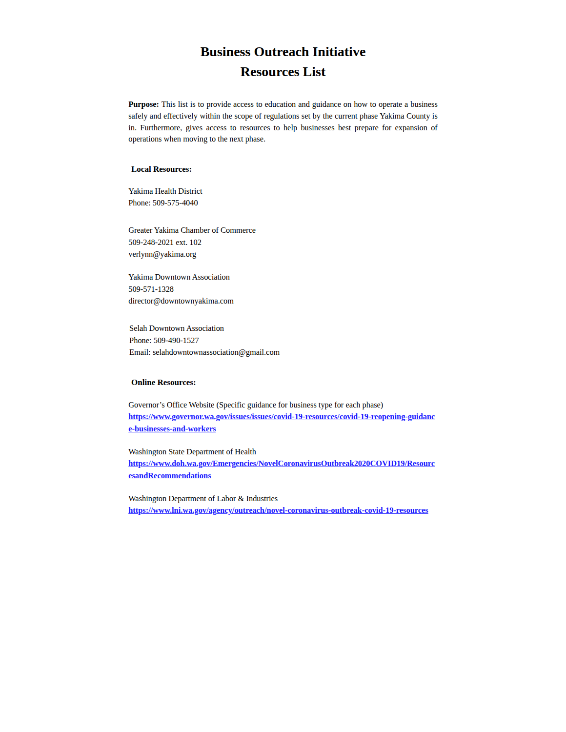Business Outreach Initiative Resources List
Purpose: This list is to provide access to education and guidance on how to operate a business safely and effectively within the scope of regulations set by the current phase Yakima County is in. Furthermore, gives access to resources to help businesses best prepare for expansion of operations when moving to the next phase.
Local Resources:
Yakima Health District
Phone: 509-575-4040
Greater Yakima Chamber of Commerce
509-248-2021 ext. 102
verlynn@yakima.org
Yakima Downtown Association
509-571-1328
director@downtownyakima.com
Selah Downtown Association
Phone: 509-490-1527
Email: selahdowntownassociation@gmail.com
Online Resources:
Governor’s Office Website (Specific guidance for business type for each phase) https://www.governor.wa.gov/issues/issues/covid-19-resources/covid-19-reopening-guidance-businesses-and-workers
Washington State Department of Health https://www.doh.wa.gov/Emergencies/NovelCoronavirusOutbreak2020COVID19/ResourcesandRecommendations
Washington Department of Labor & Industries https://www.lni.wa.gov/agency/outreach/novel-coronavirus-outbreak-covid-19-resources